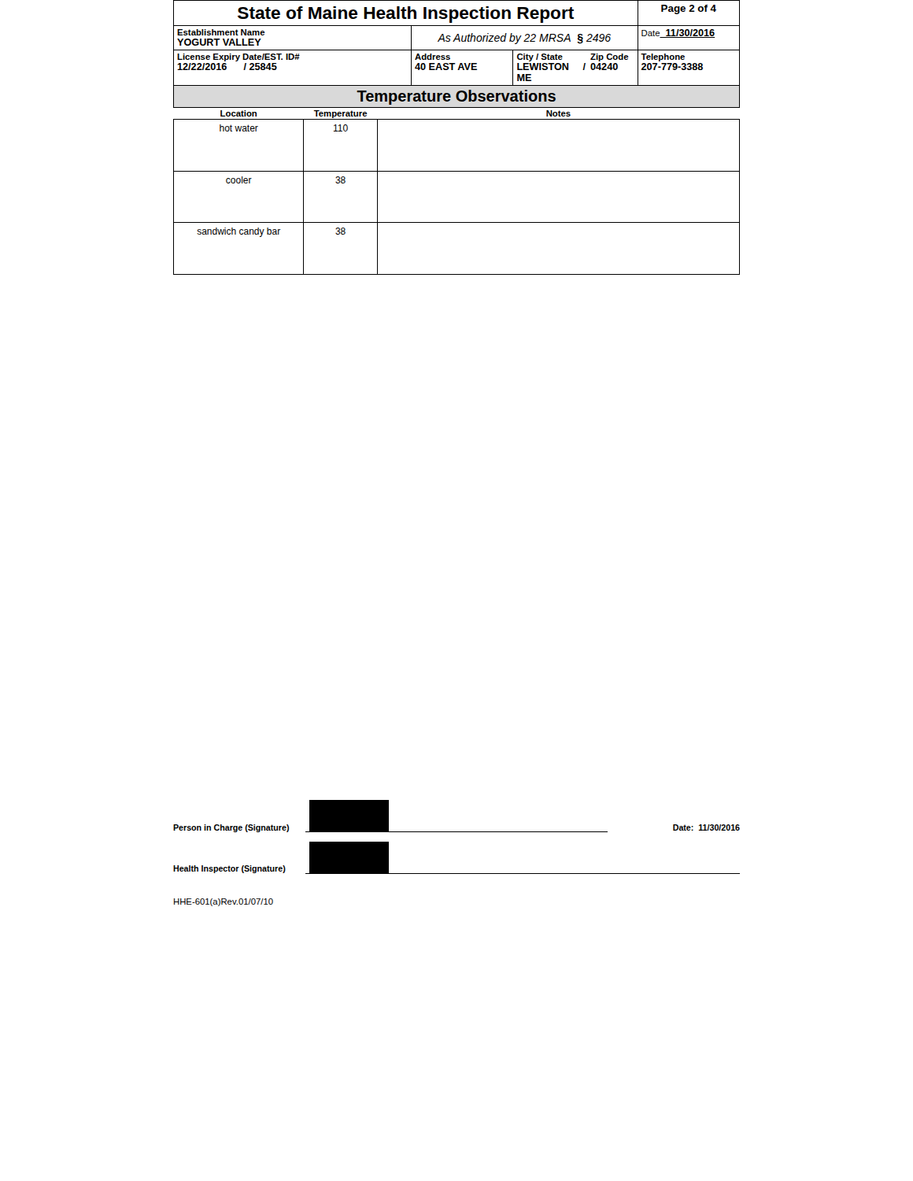| State of Maine Health Inspection Report | Page 2 of 4 |
| Establishment Name YOGURT VALLEY | As Authorized by 22 MRSA § 2496 | Date 11/30/2016 |
| License Expiry Date/EST. ID# 12/22/2016 / 25845 | Address 40 EAST AVE | / City / State LEWISTON / ME / Zip Code 04240 / | Telephone 207-779-3388 |
| Temperature Observations |
| Location | Temperature | Notes |
| --- | --- | --- |
| hot water | 110 | |
| cooler | 38 | |
| sandwich candy bar | 38 | |
| Person in Charge (Signature) | | Date: 11/30/2016 |
| Health Inspector (Signature) | |
HHE-601(a)Rev.01/07/10